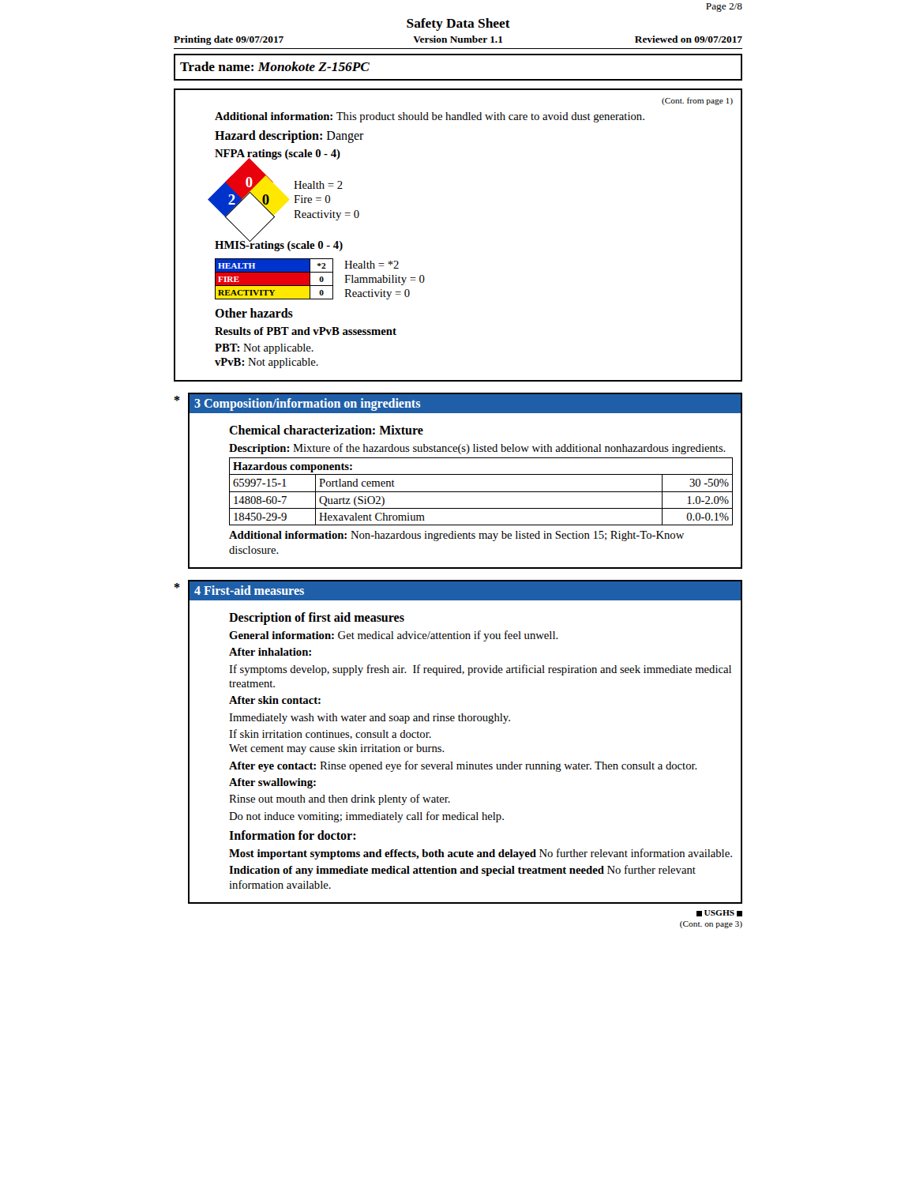Page 2/8
Safety Data Sheet
Printing date 09/07/2017
Version Number 1.1
Reviewed on 09/07/2017
Trade name: Monokote Z-156PC
(Cont. from page 1)
Additional information: This product should be handled with care to avoid dust generation.
Hazard description: Danger
NFPA ratings (scale 0 - 4)
2
0
0
Health = 2
Fire = 0
Reactivity = 0
HMIS-ratings (scale 0 - 4)
| HEALTH | *2 |
| FIRE | 0 |
| REACTIVITY | 0 |
Health = *2
Flammability = 0
Reactivity = 0
Other hazards
Results of PBT and vPvB assessment
PBT: Not applicable.
vPvB: Not applicable.
*
3 Composition/information on ingredients
Chemical characterization: Mixture
Description: Mixture of the hazardous substance(s) listed below with additional nonhazardous ingredients.
| Hazardous components: |
| 65997-15-1 | Portland cement | 30 -50% |
| 14808-60-7 | Quartz (SiO2) | 1.0-2.0% |
| 18450-29-9 | Hexavalent Chromium | 0.0-0.1% |
Additional information: Non-hazardous ingredients may be listed in Section 15; Right-To-Know disclosure.
*
4 First-aid measures
Description of first aid measures
General information: Get medical advice/attention if you feel unwell.
After inhalation:
If symptoms develop, supply fresh air. If required, provide artificial respiration and seek immediate medical treatment.
After skin contact:
Immediately wash with water and soap and rinse thoroughly.
If skin irritation continues, consult a doctor.
Wet cement may cause skin irritation or burns.
After eye contact: Rinse opened eye for several minutes under running water. Then consult a doctor.
After swallowing:
Rinse out mouth and then drink plenty of water.
Do not induce vomiting; immediately call for medical help.
Information for doctor:
Most important symptoms and effects, both acute and delayed No further relevant information available.
Indication of any immediate medical attention and special treatment needed No further relevant information available.
USGHS
(Cont. on page 3)